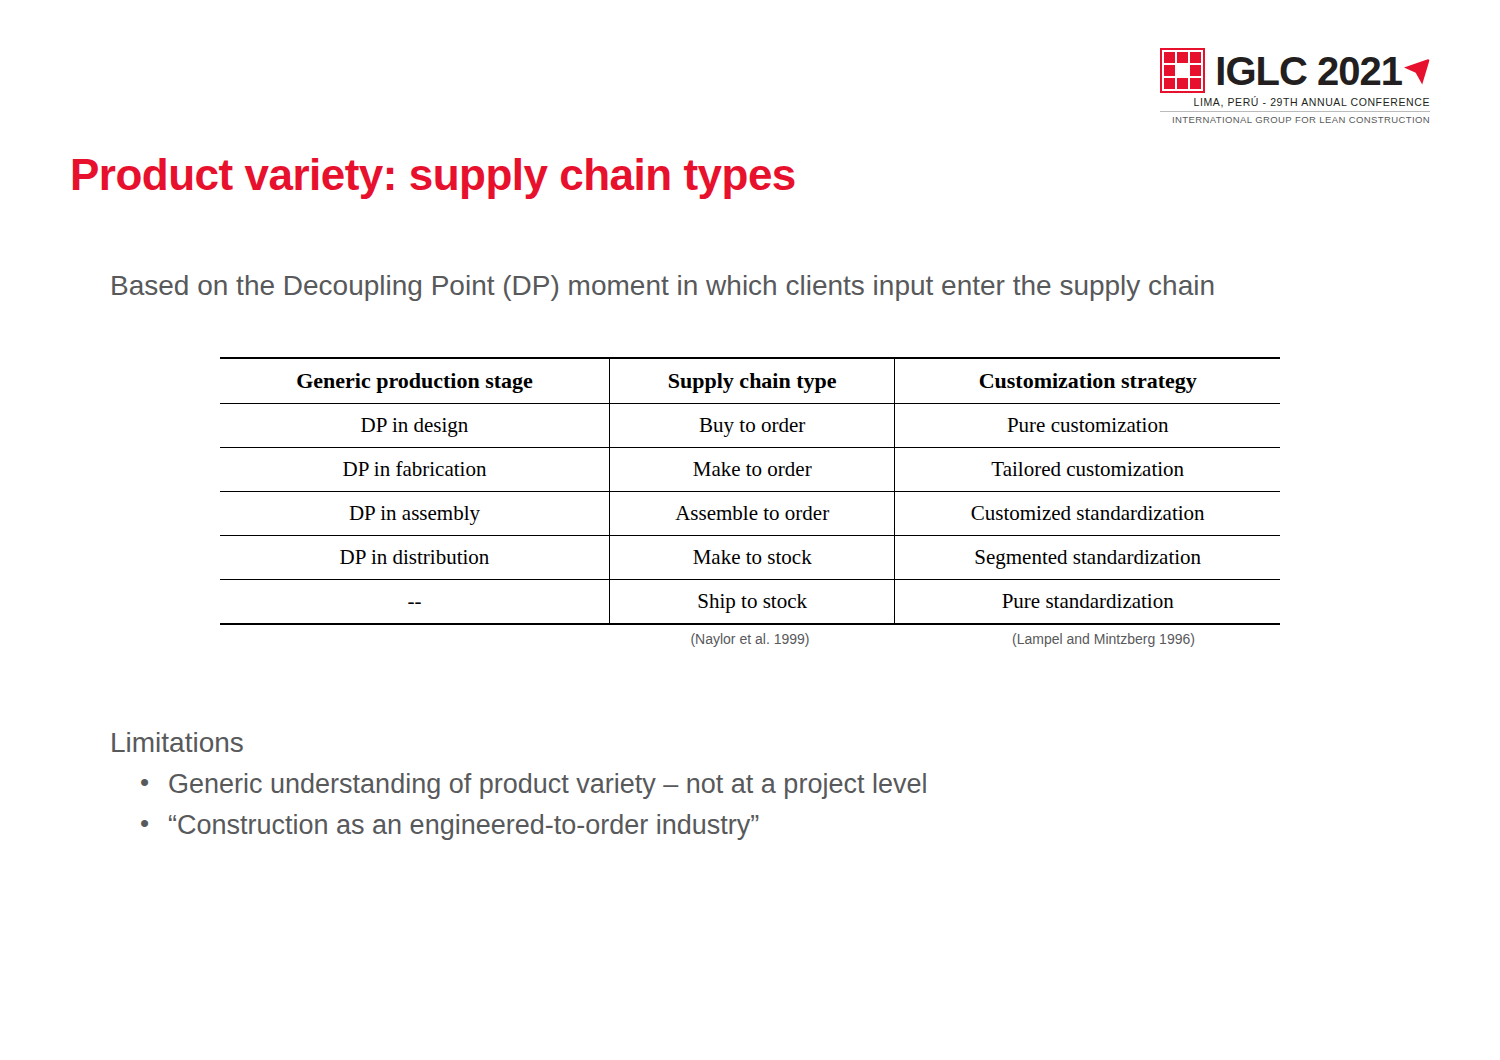IGLC 2021
LIMA, PERÚ - 29TH ANNUAL CONFERENCE
INTERNATIONAL GROUP FOR LEAN CONSTRUCTION
Product variety: supply chain types
Based on the Decoupling Point (DP) moment in which clients input enter the supply chain
| Generic production stage | Supply chain type | Customization strategy |
| --- | --- | --- |
| DP in design | Buy to order | Pure customization |
| DP in fabrication | Make to order | Tailored customization |
| DP in assembly | Assemble to order | Customized standardization |
| DP in distribution | Make to stock | Segmented standardization |
| -- | Ship to stock | Pure standardization |
(Naylor et al. 1999)
(Lampel and Mintzberg 1996)
Limitations
Generic understanding of product variety – not at a project level
“Construction as an engineered-to-order industry”